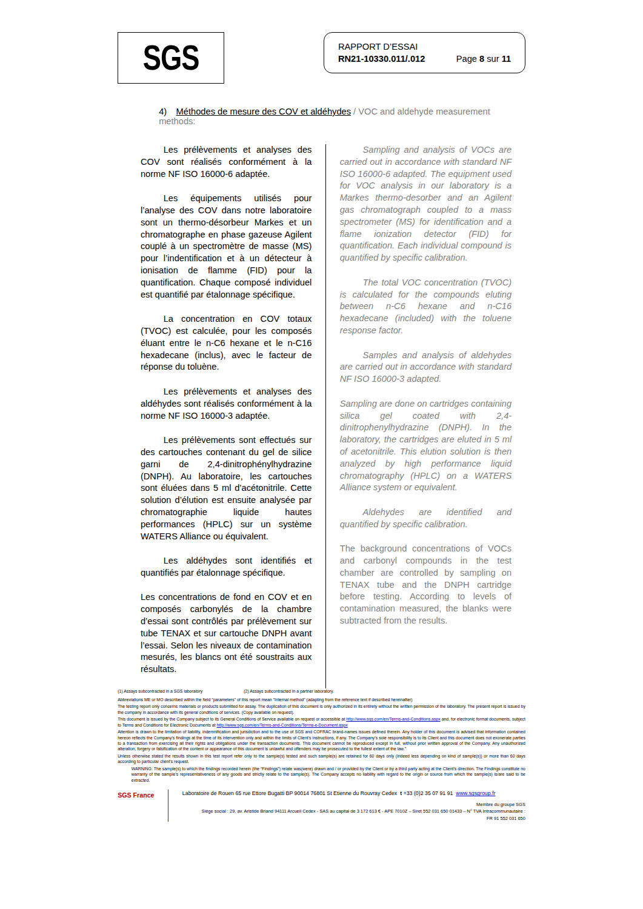SGS
RAPPORT D’ESSAI
RN21-10330.011/.012 Page 8 sur 11
4) Méthodes de mesure des COV et aldéhydes / VOC and aldehyde measurement methods:
Les prélèvements et analyses des COV sont réalisés conformément à la norme NF ISO 16000-6 adaptée.
Les équipements utilisés pour l’analyse des COV dans notre laboratoire sont un thermo-désorbeur Markes et un chromatographe en phase gazeuse Agilent couplé à un spectromètre de masse (MS) pour l’indentification et à un détecteur à ionisation de flamme (FID) pour la quantification. Chaque composé individuel est quantifié par étalonnage spécifique.
La concentration en COV totaux (TVOC) est calculée, pour les composés éluant entre le n-C6 hexane et le n-C16 hexadecane (inclus), avec le facteur de réponse du toluène.
Les prélèvements et analyses des aldéhydes sont réalisés conformément à la norme NF ISO 16000-3 adaptée.
Les prélèvements sont effectués sur des cartouches contenant du gel de silice garni de 2,4-dinitrophénylhydrazine (DNPH). Au laboratoire, les cartouches sont éluées dans 5 ml d’acétonitrile. Cette solution d’élution est ensuite analysée par chromatographie liquide hautes performances (HPLC) sur un système WATERS Alliance ou équivalent.
Les aldéhydes sont identifiés et quantifiés par étalonnage spécifique.
Les concentrations de fond en COV et en composés carbonylés de la chambre d’essai sont contrôlés par prélèvement sur tube TENAX et sur cartouche DNPH avant l’essai. Selon les niveaux de contamination mesurés, les blancs ont été soustraits aux résultats.
Sampling and analysis of VOCs are carried out in accordance with standard NF ISO 16000-6 adapted. The equipment used for VOC analysis in our laboratory is a Markes thermo-desorber and an Agilent gas chromatograph coupled to a mass spectrometer (MS) for identification and a flame ionization detector (FID) for quantification. Each individual compound is quantified by specific calibration.
The total VOC concentration (TVOC) is calculated for the compounds eluting between n-C6 hexane and n-C16 hexadecane (included) with the toluene response factor.
Samples and analysis of aldehydes are carried out in accordance with standard NF ISO 16000-3 adapted.
Sampling are done on cartridges containing silica gel coated with 2,4-dinitrophenylhydrazine (DNPH). In the laboratory, the cartridges are eluted in 5 ml of acetonitrile. This elution solution is then analyzed by high performance liquid chromatography (HPLC) on a WATERS Alliance system or equivalent.
Aldehydes are identified and quantified by specific calibration.
The background concentrations of VOCs and carbonyl compounds in the test chamber are controlled by sampling on TENAX tube and the DNPH cartridge before testing. According to levels of contamination measured, the blanks were subtracted from the results.
(1) Assays subcontracted in a SGS laboratory (2) Assays subcontracted in a partner laboratory.
Abbreviations ME or MO described within the field "parameters" of this report mean "Internal method" (adapting from the reference text if described hereinafter)
The testing report only concerns materials or products submitted for assay. The duplication of this document is only authorized in its entirety without the written permission of the laboratory. The present report is issued by the company in accordance with its general conditions of services. (Copy available on request).
This document is issued by the Company subject to its General Conditions of Service available on request or accessible at http://www.sgs.com/en/Terms-and-Conditions.aspx and, for electronic format documents, subject to Terms and Conditions for Electronic Documents at http://www.sgs.com/en/Terms-and-Conditions/Terms-e-Document.aspx
Attention is drawn to the limitation of liability, indemnification and jurisdiction and to the use of SGS and COFRAC brand-names issues defined therein. Any holder of this document is advised that information contained hereon reflects the Company’s findings at the time of its intervention only and within the limits of Client’s instructions, if any. The Company’s sole responsibility is to its Client and this document does not exonerate parties to a transaction from exercising all their rights and obligations under the transaction documents. This document cannot be reproduced except in full, without prior written approval of the Company. Any unauthorized alteration, forgery or falsification of the content or appearance of this document is unlawful and offenders may be prosecuted to the fullest extent of the law.”
Unless otherwise stated the results shown in this test report refer only to the sample(s) tested and such sample(s) are retained for 60 days only (indeed less depending on kind of sample(s)) or more than 60 days according to particular client’s request.
WARNING: The sample(s) to which the findings recorded herein (the “Findings”) relate was(were) drawn and / or provided by the Client or by a third party acting at the Client’s direction. The Findings constitute no warranty of the sample’s representativeness of any goods and strictly relate to the sample(s). The Company accepts no liability with regard to the origin or source from which the sample(s) is/are said to be extracted.
SGS France
Laboratoire de Rouen 65 rue Ettore Bugatti BP 90014 76801 St Etienne du Rouvray Cedex t +33 (0)2 35 07 91 91 www.sgsgroup.fr
Membre du groupe SGS
Siège social : 29, av. Aristide Briand 94111 Arcueil Cedex - SAS au capital de 3 172 613 € - APE 7010Z – Siret 552 031 650 01433 – N° TVA Intracommunautaire :
FR 91 552 031 650